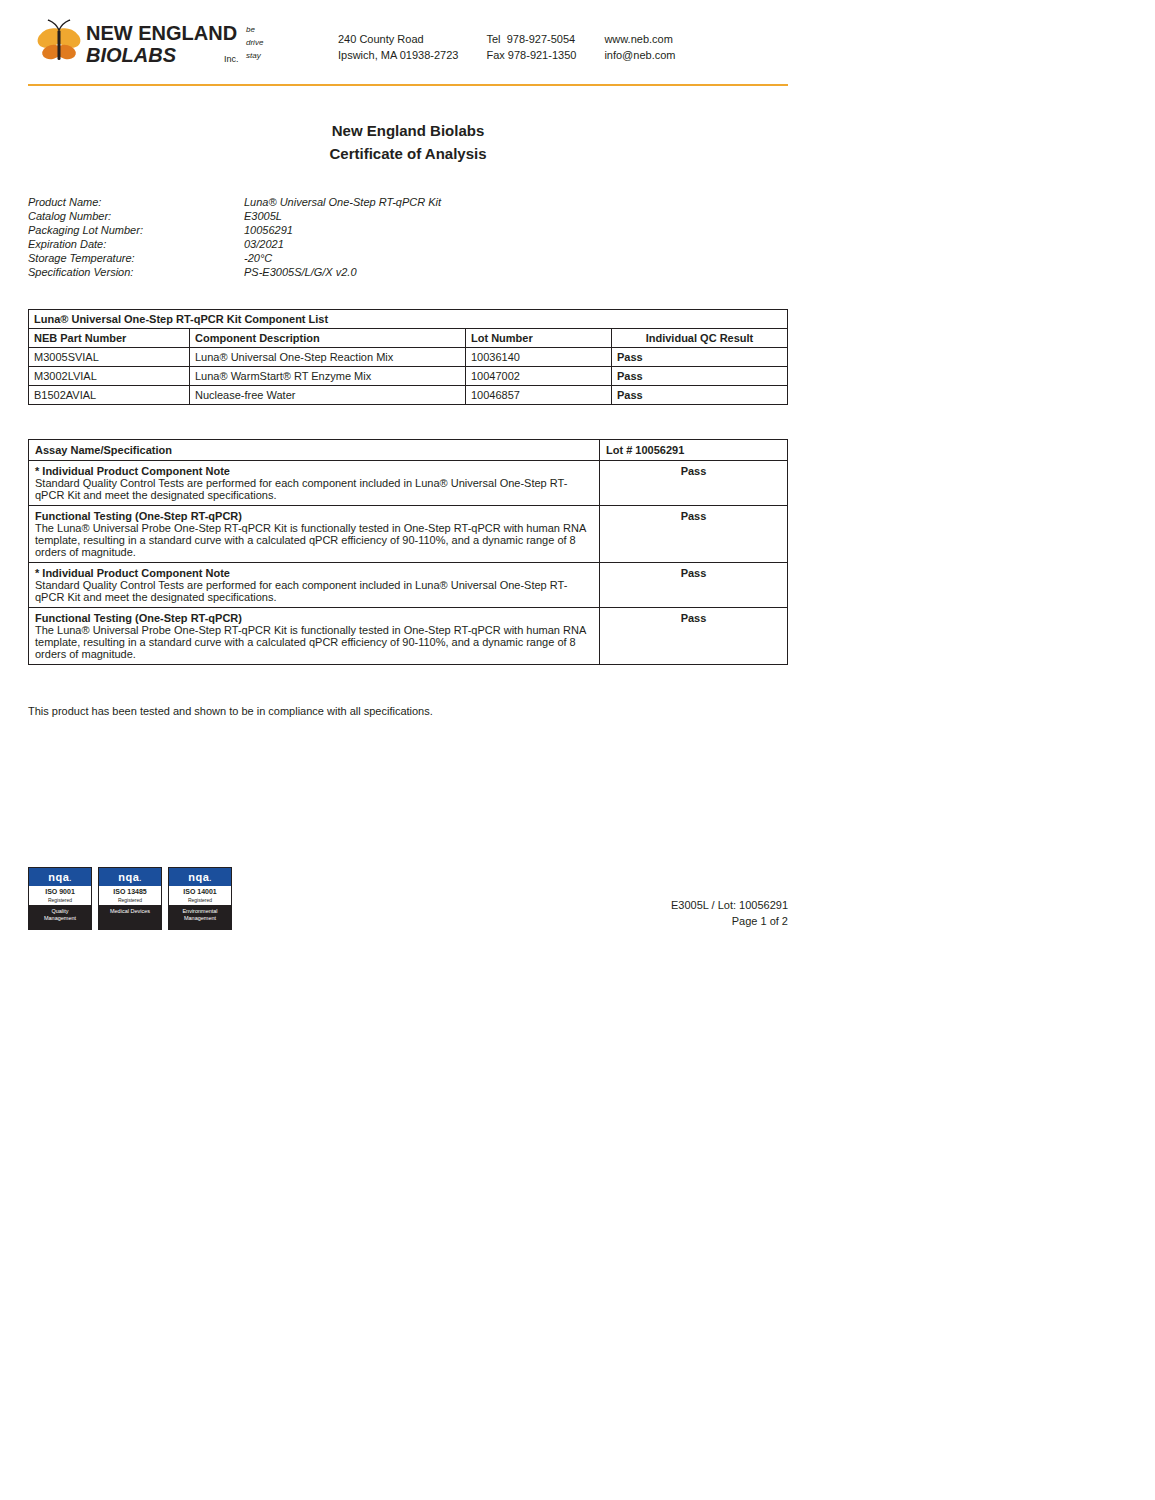NEW ENGLAND BIOLABS Inc. be drive stay
240 County Road
Ipswich, MA 01938-2723
Tel 978-927-5054
Fax 978-921-1350
www.neb.com
info@neb.com
New England Biolabs
Certificate of Analysis
| Product Name: | Luna® Universal One-Step RT-qPCR Kit |
| Catalog Number: | E3005L |
| Packaging Lot Number: | 10056291 |
| Expiration Date: | 03/2021 |
| Storage Temperature: | -20°C |
| Specification Version: | PS-E3005S/L/G/X v2.0 |
| Luna® Universal One-Step RT-qPCR Kit Component List |
| --- |
| NEB Part Number | Component Description | Lot Number | Individual QC Result |
| M3005SVIAL | Luna® Universal One-Step Reaction Mix | 10036140 | Pass |
| M3002LVIAL | Luna® WarmStart® RT Enzyme Mix | 10047002 | Pass |
| B1502AVIAL | Nuclease-free Water | 10046857 | Pass |
| Assay Name/Specification | Lot # 10056291 |
| --- | --- |
| * Individual Product Component Note Standard Quality Control Tests are performed for each component included in Luna® Universal One-Step RT-qPCR Kit and meet the designated specifications. | Pass |
| Functional Testing (One-Step RT-qPCR) The Luna® Universal Probe One-Step RT-qPCR Kit is functionally tested in One-Step RT-qPCR with human RNA template, resulting in a standard curve with a calculated qPCR efficiency of 90-110%, and a dynamic range of 8 orders of magnitude. | Pass |
| * Individual Product Component Note Standard Quality Control Tests are performed for each component included in Luna® Universal One-Step RT-qPCR Kit and meet the designated specifications. | Pass |
| Functional Testing (One-Step RT-qPCR) The Luna® Universal Probe One-Step RT-qPCR Kit is functionally tested in One-Step RT-qPCR with human RNA template, resulting in a standard curve with a calculated qPCR efficiency of 90-110%, and a dynamic range of 8 orders of magnitude. | Pass |
This product has been tested and shown to be in compliance with all specifications.
nqa.
ISO 9001
Registered
Quality
Management
nqa.
ISO 13485
Registered
Medical Devices
nqa.
ISO 14001
Registered
Environmental
Management
E3005L / Lot: 10056291
Page 1 of 2